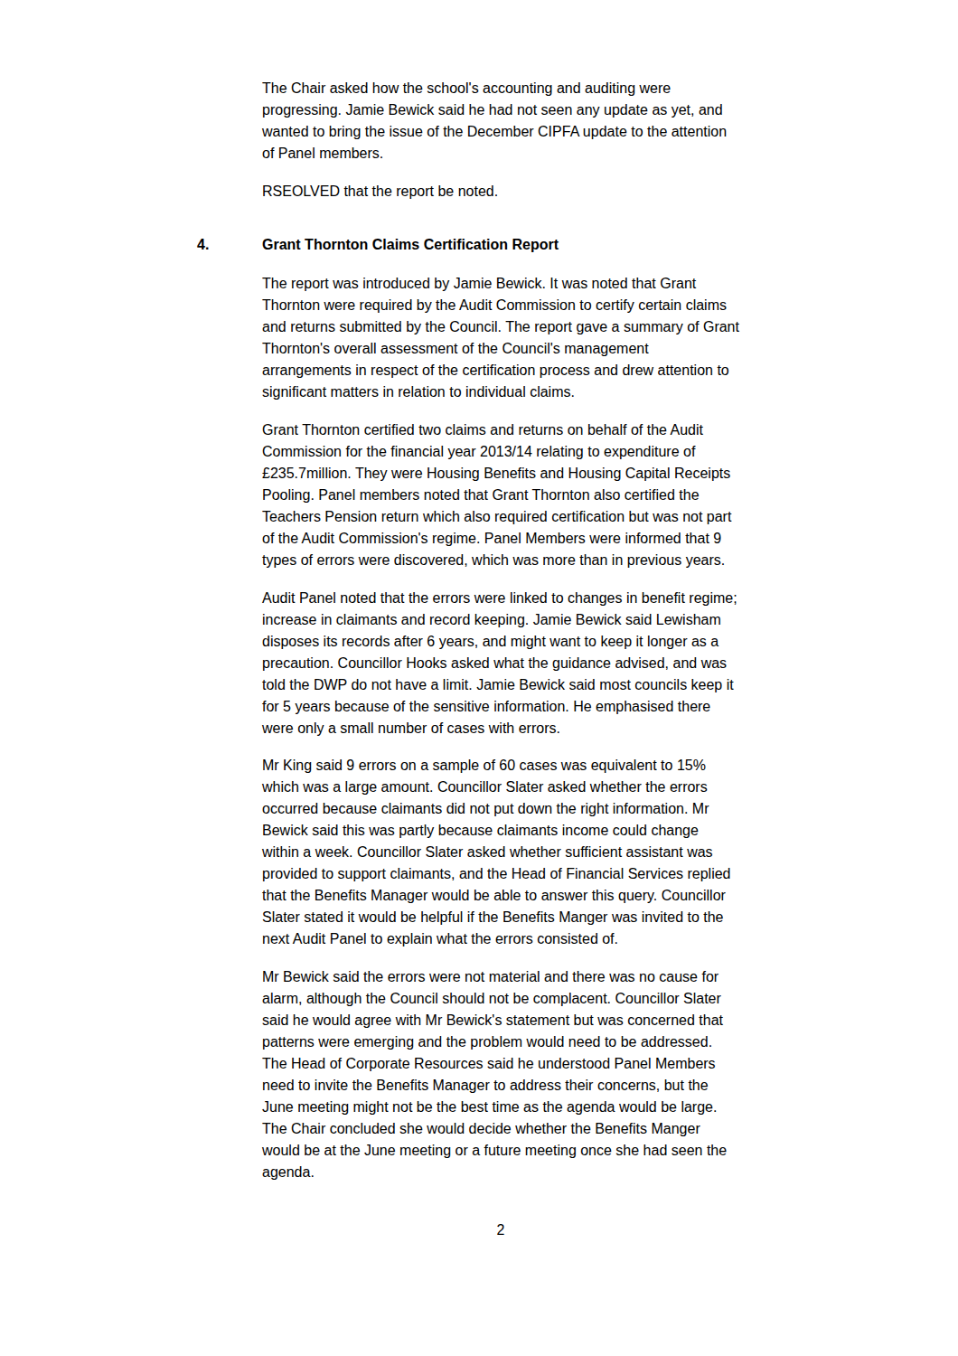The Chair asked how the school's accounting and auditing were progressing. Jamie Bewick said he had not seen any update as yet, and wanted to bring the issue of the December CIPFA update to the attention of Panel members.
RSEOLVED that the report be noted.
4. Grant Thornton Claims Certification Report
The report was introduced by Jamie Bewick. It was noted that Grant Thornton were required by the Audit Commission to certify certain claims and returns submitted by the Council. The report gave a summary of Grant Thornton's overall assessment of the Council's management arrangements in respect of the certification process and drew attention to significant matters in relation to individual claims.
Grant Thornton certified two claims and returns on behalf of the Audit Commission for the financial year 2013/14 relating to expenditure of £235.7million. They were Housing Benefits and Housing Capital Receipts Pooling. Panel members noted that Grant Thornton also certified the Teachers Pension return which also required certification but was not part of the Audit Commission's regime. Panel Members were informed that 9 types of errors were discovered, which was more than in previous years.
Audit Panel noted that the errors were linked to changes in benefit regime; increase in claimants and record keeping. Jamie Bewick said Lewisham disposes its records after 6 years, and might want to keep it longer as a precaution. Councillor Hooks asked what the guidance advised, and was told the DWP do not have a limit. Jamie Bewick said most councils keep it for 5 years because of the sensitive information. He emphasised there were only a small number of cases with errors.
Mr King said 9 errors on a sample of 60 cases was equivalent to 15% which was a large amount. Councillor Slater asked whether the errors occurred because claimants did not put down the right information. Mr Bewick said this was partly because claimants income could change within a week. Councillor Slater asked whether sufficient assistant was provided to support claimants, and the Head of Financial Services replied that the Benefits Manager would be able to answer this query. Councillor Slater stated it would be helpful if the Benefits Manger was invited to the next Audit Panel to explain what the errors consisted of.
Mr Bewick said the errors were not material and there was no cause for alarm, although the Council should not be complacent. Councillor Slater said he would agree with Mr Bewick's statement but was concerned that patterns were emerging and the problem would need to be addressed. The Head of Corporate Resources said he understood Panel Members need to invite the Benefits Manager to address their concerns, but the June meeting might not be the best time as the agenda would be large. The Chair concluded she would decide whether the Benefits Manger would be at the June meeting or a future meeting once she had seen the agenda.
2